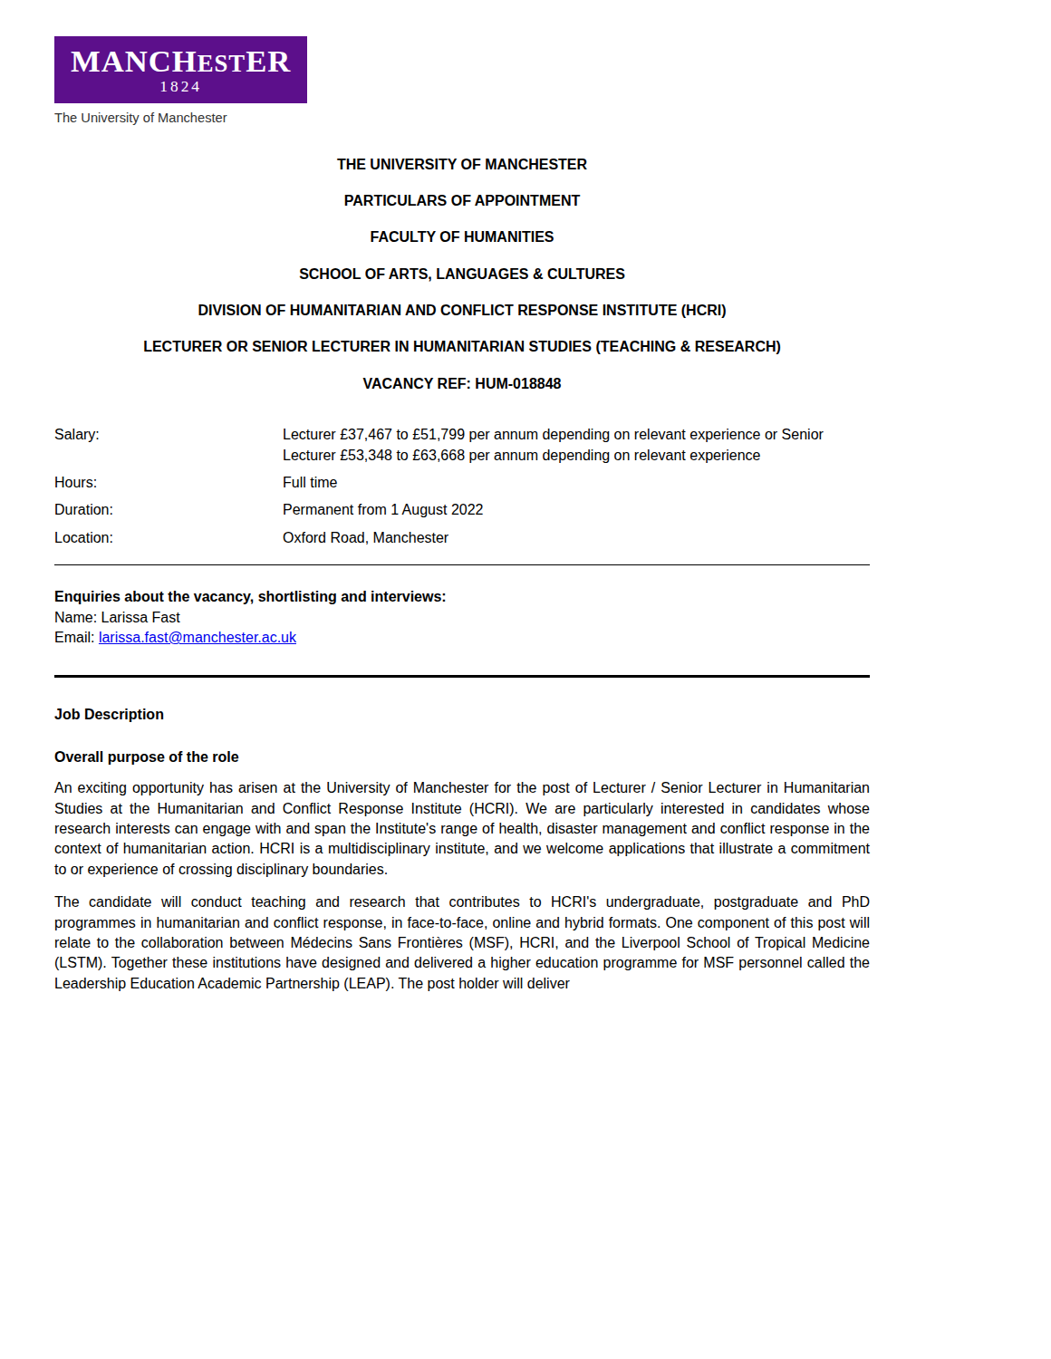MANCHESTER 1824
The University of Manchester
The University of Manchester
Particulars of Appointment
Faculty of Humanities
School of Arts, Languages & Cultures
Division of Humanitarian and Conflict Response Institute (HCRI)
Lecturer or Senior Lecturer in Humanitarian Studies (Teaching & Research)
VACANCY REF: HUM-018848
| Salary: | Lecturer £37,467 to £51,799 per annum depending on relevant experience or Senior Lecturer £53,348 to £63,668 per annum depending on relevant experience |
| Hours: | Full time |
| Duration: | Permanent from 1 August 2022 |
| Location: | Oxford Road, Manchester |
Enquiries about the vacancy, shortlisting and interviews:
Name: Larissa Fast
Email: larissa.fast@manchester.ac.uk
Job Description
Overall purpose of the role
An exciting opportunity has arisen at the University of Manchester for the post of Lecturer / Senior Lecturer in Humanitarian Studies at the Humanitarian and Conflict Response Institute (HCRI). We are particularly interested in candidates whose research interests can engage with and span the Institute's range of health, disaster management and conflict response in the context of humanitarian action. HCRI is a multidisciplinary institute, and we welcome applications that illustrate a commitment to or experience of crossing disciplinary boundaries.
The candidate will conduct teaching and research that contributes to HCRI's undergraduate, postgraduate and PhD programmes in humanitarian and conflict response, in face-to-face, online and hybrid formats. One component of this post will relate to the collaboration between Médecins Sans Frontières (MSF), HCRI, and the Liverpool School of Tropical Medicine (LSTM). Together these institutions have designed and delivered a higher education programme for MSF personnel called the Leadership Education Academic Partnership (LEAP). The post holder will deliver